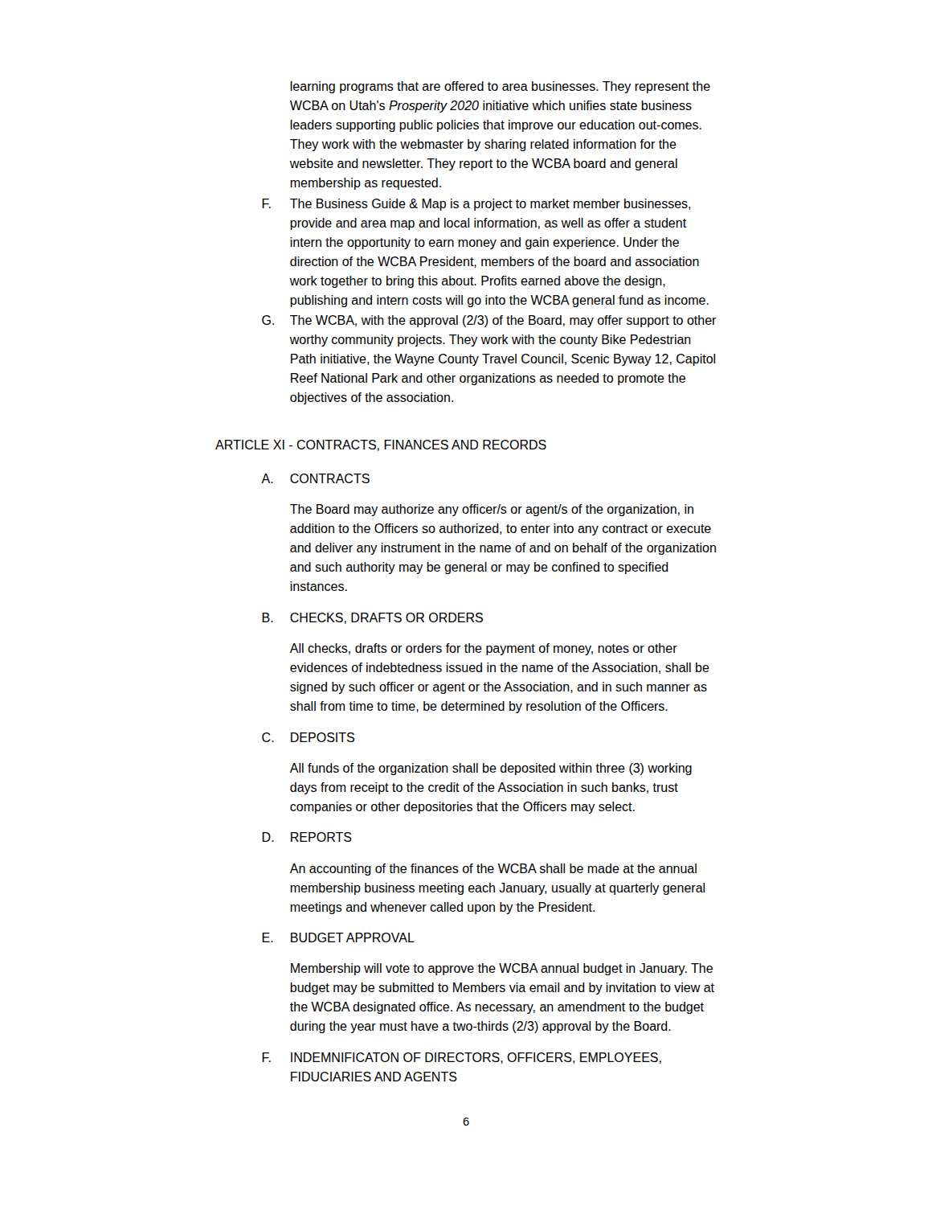learning programs that are offered to area businesses. They represent the WCBA on Utah's Prosperity 2020 initiative which unifies state business leaders supporting public policies that improve our education out-comes. They work with the webmaster by sharing related information for the website and newsletter. They report to the WCBA board and general membership as requested.
F. The Business Guide & Map is a project to market member businesses, provide and area map and local information, as well as offer a student intern the opportunity to earn money and gain experience. Under the direction of the WCBA President, members of the board and association work together to bring this about. Profits earned above the design, publishing and intern costs will go into the WCBA general fund as income.
G. The WCBA, with the approval (2/3) of the Board, may offer support to other worthy community projects. They work with the county Bike Pedestrian Path initiative, the Wayne County Travel Council, Scenic Byway 12, Capitol Reef National Park and other organizations as needed to promote the objectives of the association.
ARTICLE XI - CONTRACTS, FINANCES AND RECORDS
A.
CONTRACTS
The Board may authorize any officer/s or agent/s of the organization, in addition to the Officers so authorized, to enter into any contract or execute and deliver any instrument in the name of and on behalf of the organization and such authority may be general or may be confined to specified instances.
B.
CHECKS, DRAFTS OR ORDERS
All checks, drafts or orders for the payment of money, notes or other evidences of indebtedness issued in the name of the Association, shall be signed by such officer or agent or the Association, and in such manner as shall from time to time, be determined by resolution of the Officers.
C.
DEPOSITS
All funds of the organization shall be deposited within three (3) working days from receipt to the credit of the Association in such banks, trust companies or other depositories that the Officers may select.
D.
REPORTS
An accounting of the finances of the WCBA shall be made at the annual membership business meeting each January, usually at quarterly general meetings and whenever called upon by the President.
E.
BUDGET APPROVAL
Membership will vote to approve the WCBA annual budget in January. The budget may be submitted to Members via email and by invitation to view at the WCBA designated office. As necessary, an amendment to the budget during the year must have a two-thirds (2/3) approval by the Board.
F.
INDEMNIFICATON OF DIRECTORS, OFFICERS, EMPLOYEES, FIDUCIARIES AND AGENTS
6